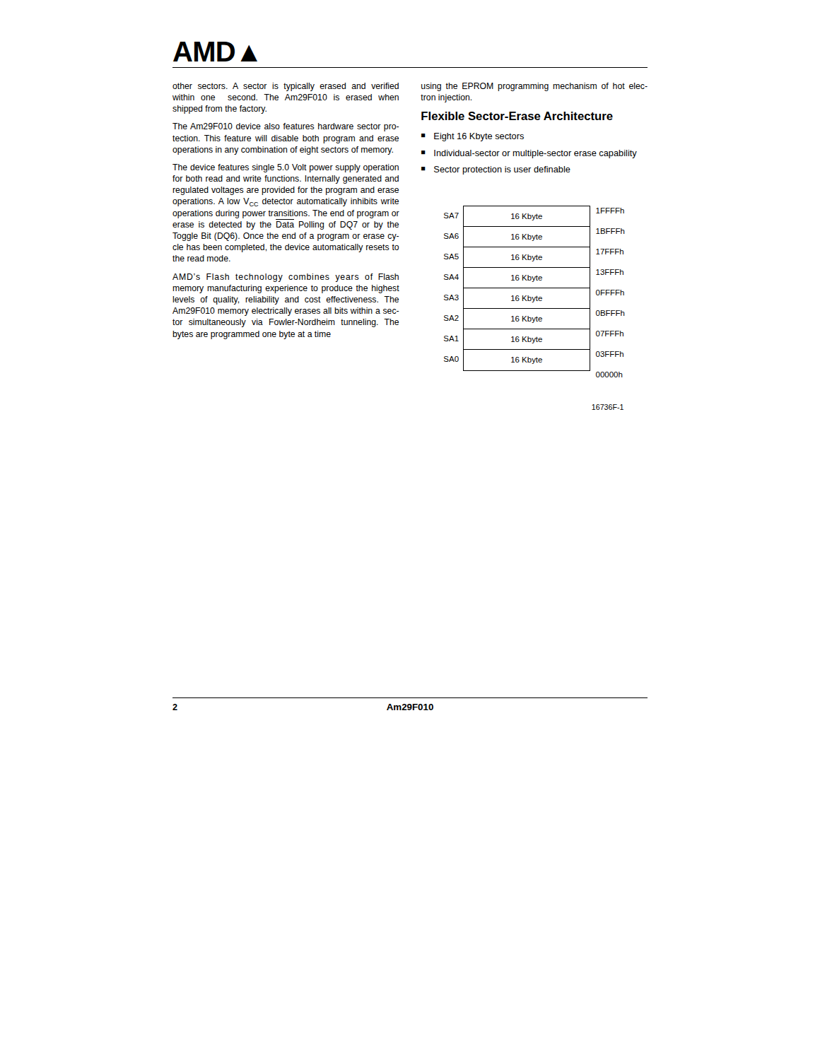AMD▲
other sectors. A sector is typically erased and verified within one second. The Am29F010 is erased when shipped from the factory.
The Am29F010 device also features hardware sector protection. This feature will disable both program and erase operations in any combination of eight sectors of memory.
The device features single 5.0 Volt power supply operation for both read and write functions. Internally generated and regulated voltages are provided for the program and erase operations. A low VCC detector automatically inhibits write operations during power transitions. The end of program or erase is detected by the Data Polling of DQ7 or by the Toggle Bit (DQ6). Once the end of a program or erase cycle has been completed, the device automatically resets to the read mode.
AMD’s Flash technology combines years of Flash memory manufacturing experience to produce the highest levels of quality, reliability and cost effectiveness. The Am29F010 memory electrically erases all bits within a sector simultaneously via Fowler-Nordheim tunneling. The bytes are programmed one byte at a time
using the EPROM programming mechanism of hot electron injection.
Flexible Sector-Erase Architecture
Eight 16 Kbyte sectors
Individual-sector or multiple-sector erase capability
Sector protection is user definable
SA7
SA6
SA5
SA4
SA3
SA2
SA1
SA0
16 Kbyte
16 Kbyte
16 Kbyte
16 Kbyte
16 Kbyte
16 Kbyte
16 Kbyte
16 Kbyte
1FFFFh
1BFFFh
17FFFh
13FFFh
0FFFFh
0BFFFh
07FFFh
03FFFh
00000h
16736F-1
2
Am29F010